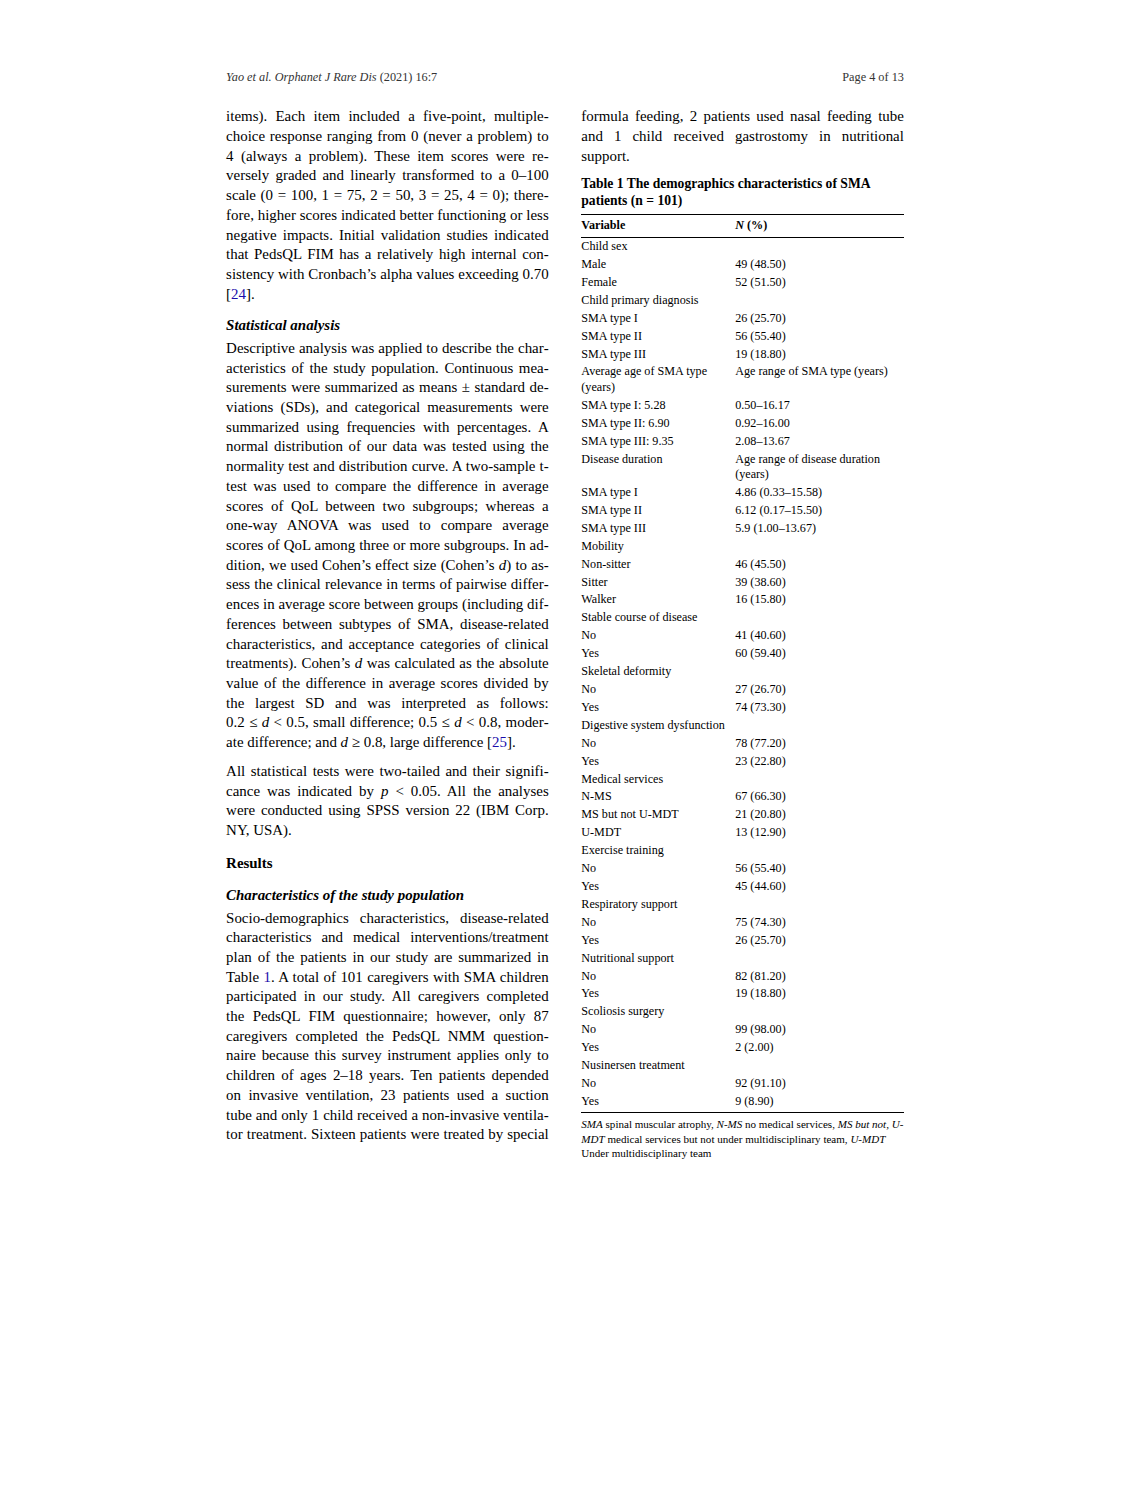Yao et al. Orphanet J Rare Dis (2021) 16:7
Page 4 of 13
items). Each item included a five-point, multiple-choice response ranging from 0 (never a problem) to 4 (always a problem). These item scores were reversely graded and linearly transformed to a 0–100 scale (0 = 100, 1 = 75, 2 = 50, 3 = 25, 4 = 0); therefore, higher scores indicated better functioning or less negative impacts. Initial validation studies indicated that PedsQL FIM has a relatively high internal consistency with Cronbach’s alpha values exceeding 0.70 [24].
Statistical analysis
Descriptive analysis was applied to describe the characteristics of the study population. Continuous measurements were summarized as means ± standard deviations (SDs), and categorical measurements were summarized using frequencies with percentages. A normal distribution of our data was tested using the normality test and distribution curve. A two-sample t-test was used to compare the difference in average scores of QoL between two subgroups; whereas a one-way ANOVA was used to compare average scores of QoL among three or more subgroups. In addition, we used Cohen’s effect size (Cohen’s d) to assess the clinical relevance in terms of pairwise differences in average score between groups (including differences between subtypes of SMA, disease-related characteristics, and acceptance categories of clinical treatments). Cohen’s d was calculated as the absolute value of the difference in average scores divided by the largest SD and was interpreted as follows: 0.2 ≤ d < 0.5, small difference; 0.5 ≤ d < 0.8, moderate difference; and d ≥ 0.8, large difference [25].
All statistical tests were two-tailed and their significance was indicated by p < 0.05. All the analyses were conducted using SPSS version 22 (IBM Corp. NY, USA).
Results
Characteristics of the study population
Socio-demographics characteristics, disease-related characteristics and medical interventions/treatment plan of the patients in our study are summarized in Table 1. A total of 101 caregivers with SMA children participated in our study. All caregivers completed the PedsQL FIM questionnaire; however, only 87 caregivers completed the PedsQL NMM questionnaire because this survey instrument applies only to children of ages 2–18 years. Ten patients depended on invasive ventilation, 23 patients used a suction tube and only 1 child received a non-invasive ventilator treatment. Sixteen patients were treated by special formula feeding, 2 patients used nasal feeding tube and 1 child received gastrostomy in nutritional support.
Table 1 The demographics characteristics of SMA patients (n = 101)
| Variable | N (%) |
| --- | --- |
| Child sex | |
| Male | 49 (48.50) |
| Female | 52 (51.50) |
| Child primary diagnosis | |
| SMA type I | 26 (25.70) |
| SMA type II | 56 (55.40) |
| SMA type III | 19 (18.80) |
| Average age of SMA type (years) | Age range of SMA type (years) |
| SMA type I: 5.28 | 0.50–16.17 |
| SMA type II: 6.90 | 0.92–16.00 |
| SMA type III: 9.35 | 2.08–13.67 |
| Disease duration | Age range of disease duration (years) |
| SMA type I | 4.86 (0.33–15.58) |
| SMA type II | 6.12 (0.17–15.50) |
| SMA type III | 5.9 (1.00–13.67) |
| Mobility | |
| Non-sitter | 46 (45.50) |
| Sitter | 39 (38.60) |
| Walker | 16 (15.80) |
| Stable course of disease | |
| No | 41 (40.60) |
| Yes | 60 (59.40) |
| Skeletal deformity | |
| No | 27 (26.70) |
| Yes | 74 (73.30) |
| Digestive system dysfunction | |
| No | 78 (77.20) |
| Yes | 23 (22.80) |
| Medical services | |
| N-MS | 67 (66.30) |
| MS but not U-MDT | 21 (20.80) |
| U-MDT | 13 (12.90) |
| Exercise training | |
| No | 56 (55.40) |
| Yes | 45 (44.60) |
| Respiratory support | |
| No | 75 (74.30) |
| Yes | 26 (25.70) |
| Nutritional support | |
| No | 82 (81.20) |
| Yes | 19 (18.80) |
| Scoliosis surgery | |
| No | 99 (98.00) |
| Yes | 2 (2.00) |
| Nusinersen treatment | |
| No | 92 (91.10) |
| Yes | 9 (8.90) |
SMA spinal muscular atrophy, N-MS no medical services, MS but not, U-MDT medical services but not under multidisciplinary team, U-MDT Under multidisciplinary team